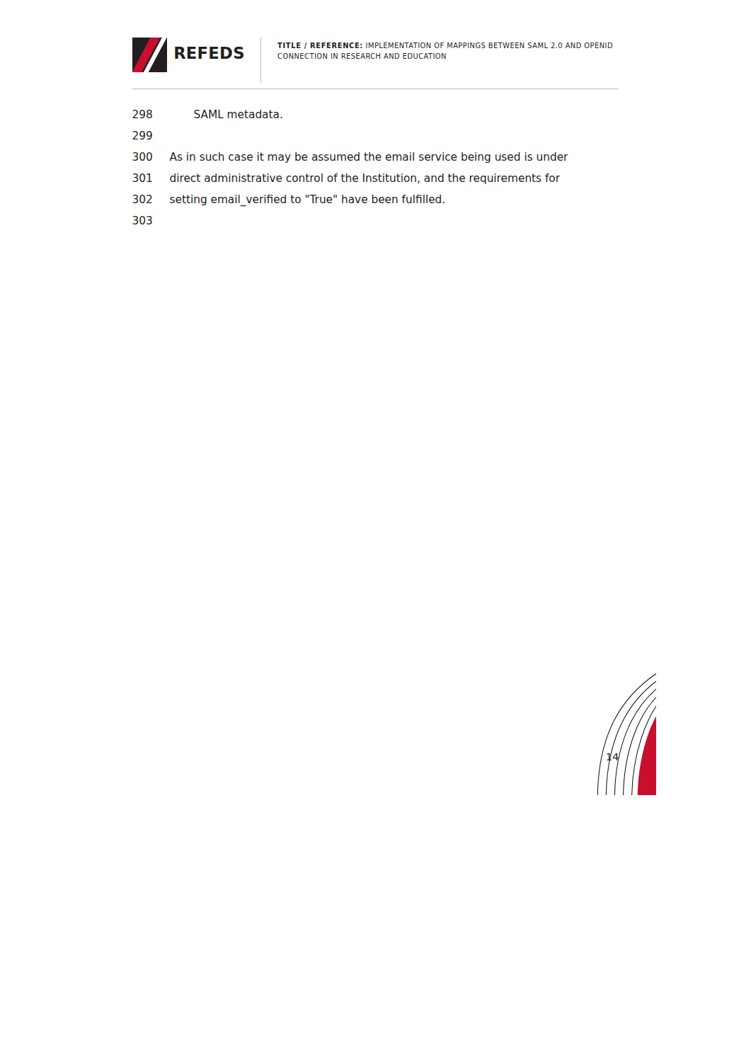REFEDS
TITLE / REFERENCE: IMPLEMENTATION OF MAPPINGS BETWEEN SAML 2.0 AND OPENID CONNECTION IN RESEARCH AND EDUCATION
298
SAML metadata.
299
300
As in such case it may be assumed the email service being used is under
301
direct administrative control of the Institution, and the requirements for
302
setting email_verified to "True" have been fulfilled.
303
14